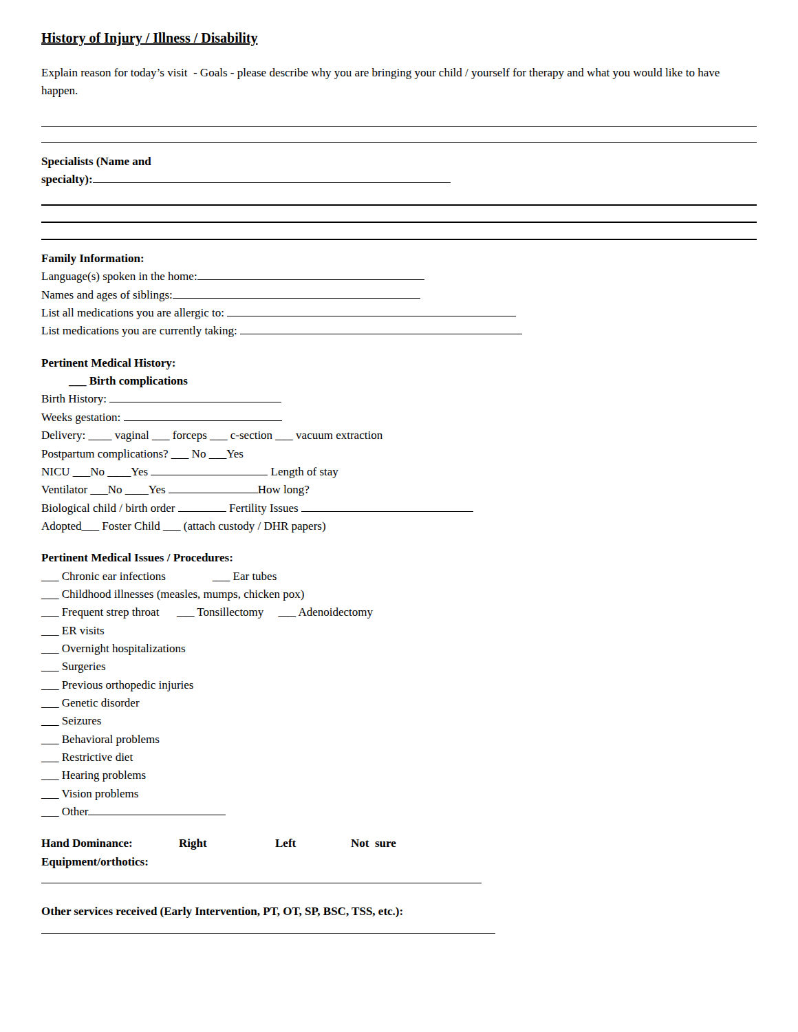History of Injury / Illness / Disability
Explain reason for today’s visit - Goals - please describe why you are bringing your child / yourself for therapy and what you would like to have happen.
Specialists (Name and
specialty):
Family Information:
Language(s) spoken in the home:
Names and ages of siblings:
List all medications you are allergic to:
List medications you are currently taking:
Pertinent Medical History:
___ Birth complications
Birth History:
Weeks gestation:
Delivery: ____ vaginal ___ forceps ___ c-section ___ vacuum extraction
Postpartum complications? ___ No ___Yes
NICU ___No ____Yes Length of stay
Ventilator ___No ____Yes How long?
Biological child / birth order Fertility Issues
Adopted___ Foster Child ___ (attach custody / DHR papers)
Pertinent Medical Issues / Procedures:
___ Chronic ear infections ___ Ear tubes
___ Childhood illnesses (measles, mumps, chicken pox)
___ Frequent strep throat ___ Tonsillectomy ___ Adenoidectomy
___ ER visits
___ Overnight hospitalizations
___ Surgeries
___ Previous orthopedic injuries
___ Genetic disorder
___ Seizures
___ Behavioral problems
___ Restrictive diet
___ Hearing problems
___ Vision problems
___ Other
Hand Dominance: Right Left Not sure
Equipment/orthotics:
Other services received (Early Intervention, PT, OT, SP, BSC, TSS, etc.):